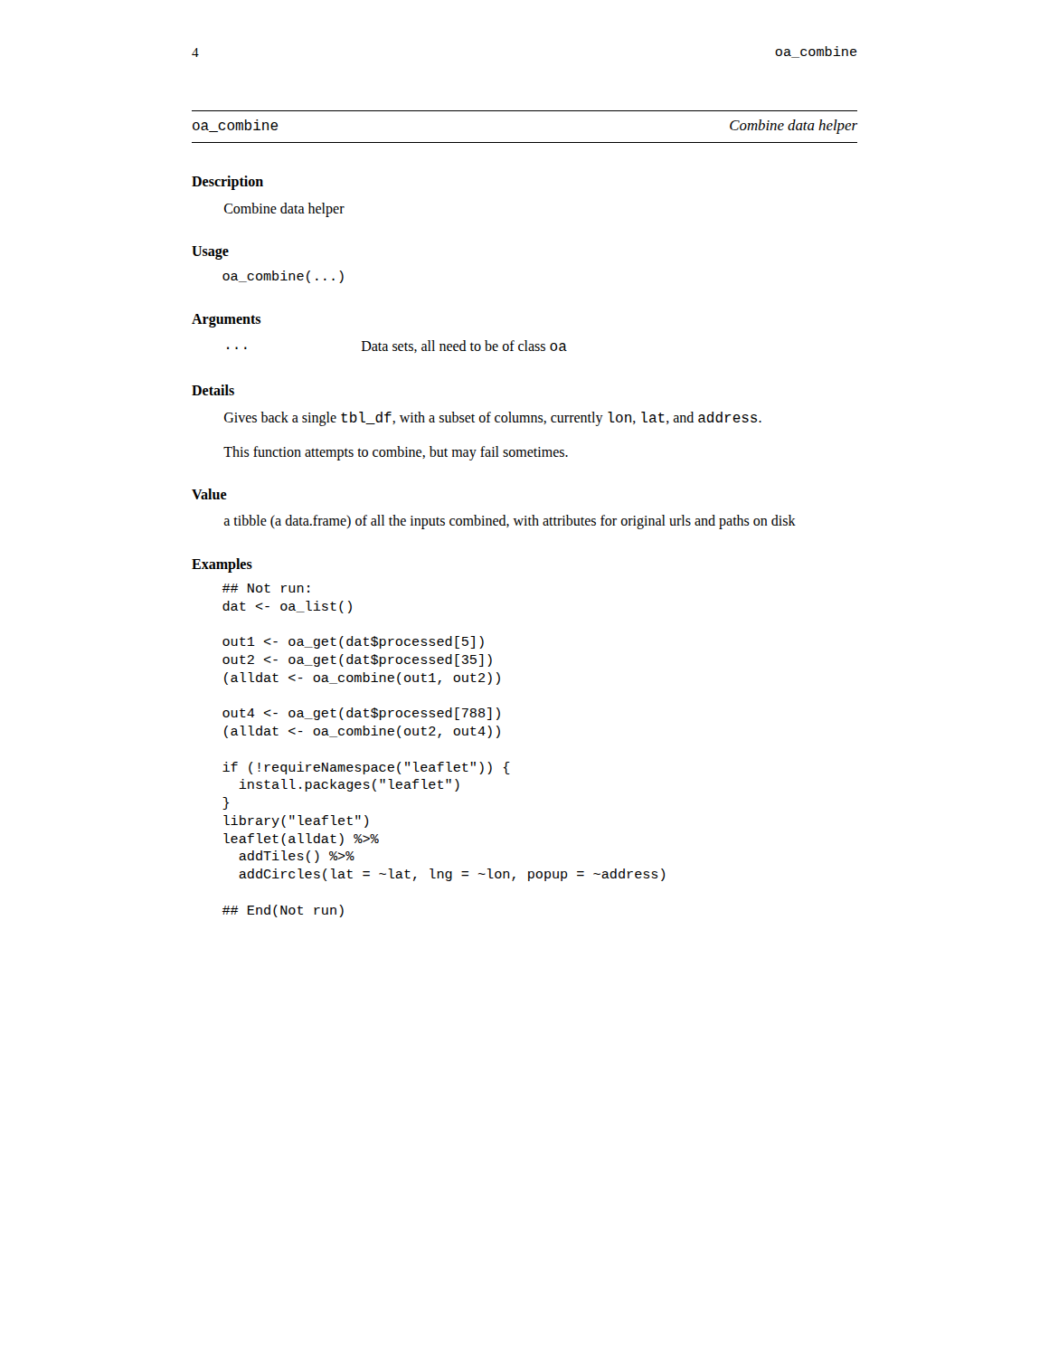4 oa_combine
oa_combine Combine data helper
Description
Combine data helper
Usage
oa_combine(...)
Arguments
...
Data sets, all need to be of class oa
Details
Gives back a single tbl_df, with a subset of columns, currently lon, lat, and address.
This function attempts to combine, but may fail sometimes.
Value
a tibble (a data.frame) of all the inputs combined, with attributes for original urls and paths on disk
Examples
## Not run: 
dat <- oa_list()

out1 <- oa_get(dat$processed[5])
out2 <- oa_get(dat$processed[35])
(alldat <- oa_combine(out1, out2))

out4 <- oa_get(dat$processed[788])
(alldat <- oa_combine(out2, out4))

if (!requireNamespace("leaflet")) {
  install.packages("leaflet")
}
library("leaflet")
leaflet(alldat) %>%
  addTiles() %>%
  addCircles(lat = ~lat, lng = ~lon, popup = ~address)

## End(Not run)